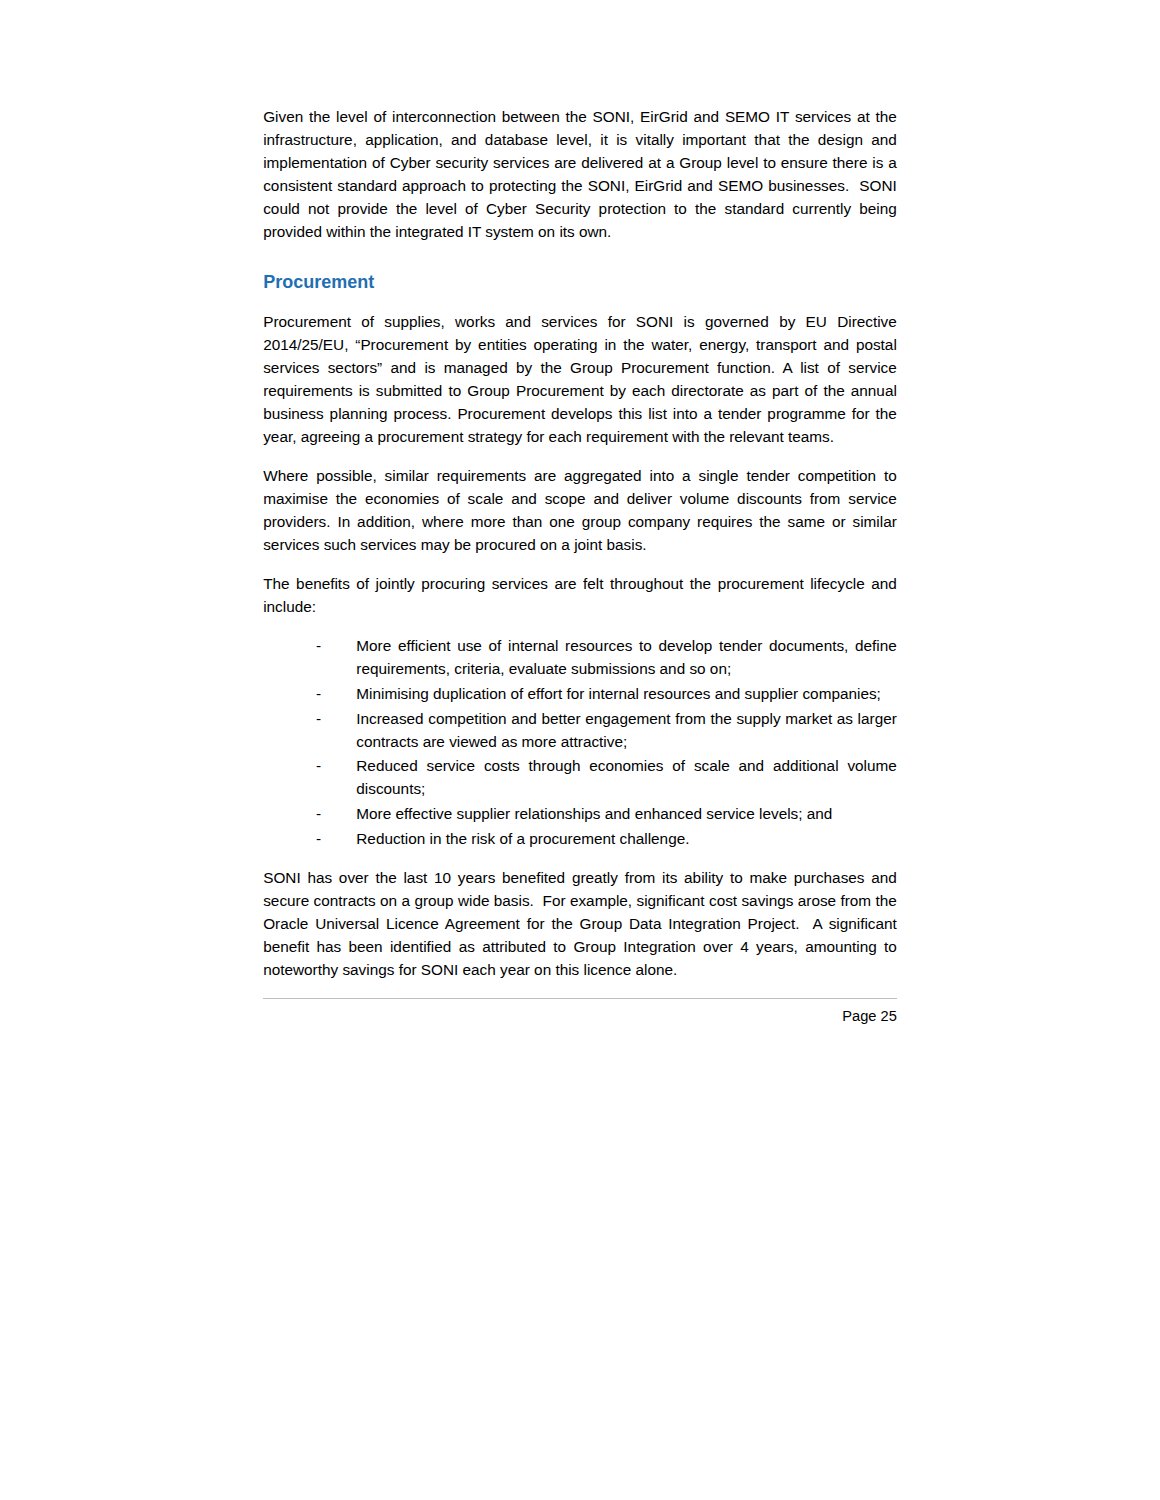Given the level of interconnection between the SONI, EirGrid and SEMO IT services at the infrastructure, application, and database level, it is vitally important that the design and implementation of Cyber security services are delivered at a Group level to ensure there is a consistent standard approach to protecting the SONI, EirGrid and SEMO businesses. SONI could not provide the level of Cyber Security protection to the standard currently being provided within the integrated IT system on its own.
Procurement
Procurement of supplies, works and services for SONI is governed by EU Directive 2014/25/EU, “Procurement by entities operating in the water, energy, transport and postal services sectors” and is managed by the Group Procurement function. A list of service requirements is submitted to Group Procurement by each directorate as part of the annual business planning process. Procurement develops this list into a tender programme for the year, agreeing a procurement strategy for each requirement with the relevant teams.
Where possible, similar requirements are aggregated into a single tender competition to maximise the economies of scale and scope and deliver volume discounts from service providers. In addition, where more than one group company requires the same or similar services such services may be procured on a joint basis.
The benefits of jointly procuring services are felt throughout the procurement lifecycle and include:
More efficient use of internal resources to develop tender documents, define requirements, criteria, evaluate submissions and so on;
Minimising duplication of effort for internal resources and supplier companies;
Increased competition and better engagement from the supply market as larger contracts are viewed as more attractive;
Reduced service costs through economies of scale and additional volume discounts;
More effective supplier relationships and enhanced service levels; and
Reduction in the risk of a procurement challenge.
SONI has over the last 10 years benefited greatly from its ability to make purchases and secure contracts on a group wide basis. For example, significant cost savings arose from the Oracle Universal Licence Agreement for the Group Data Integration Project. A significant benefit has been identified as attributed to Group Integration over 4 years, amounting to noteworthy savings for SONI each year on this licence alone.
Page 25